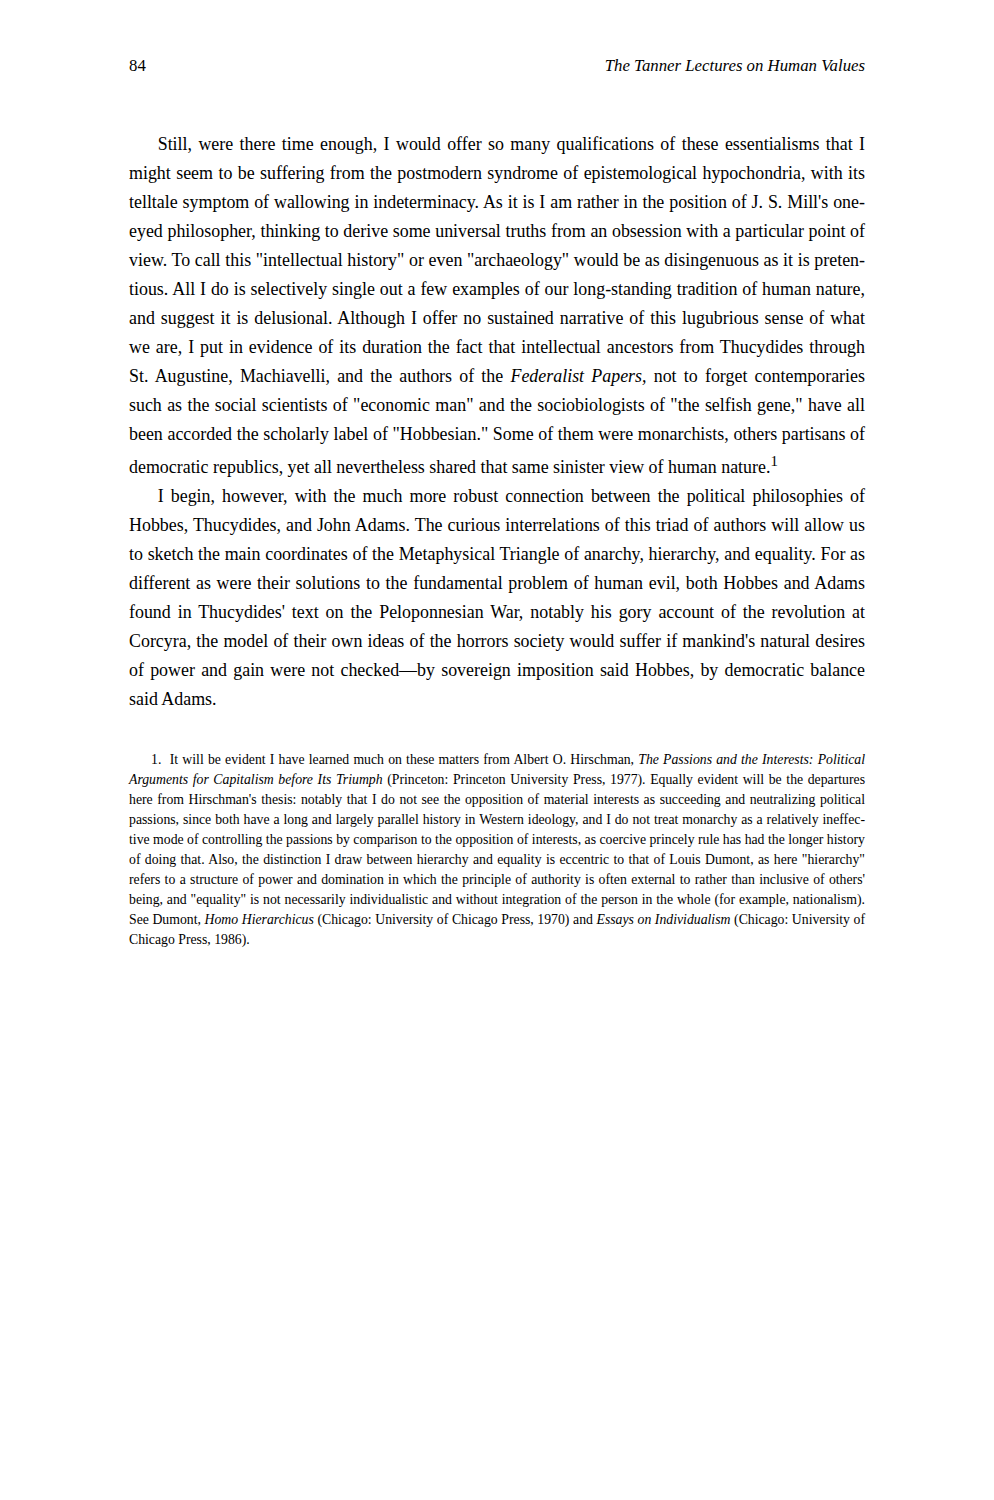84 The Tanner Lectures on Human Values
Still, were there time enough, I would offer so many qualifications of these essentialisms that I might seem to be suffering from the postmodern syndrome of epistemological hypochondria, with its telltale symptom of wallowing in indeterminacy. As it is I am rather in the position of J. S. Mill's one-eyed philosopher, thinking to derive some universal truths from an obsession with a particular point of view. To call this "intellectual history" or even "archaeology" would be as disingenuous as it is pretentious. All I do is selectively single out a few examples of our long-standing tradition of human nature, and suggest it is delusional. Although I offer no sustained narrative of this lugubrious sense of what we are, I put in evidence of its duration the fact that intellectual ancestors from Thucydides through St. Augustine, Machiavelli, and the authors of the Federalist Papers, not to forget contemporaries such as the social scientists of "economic man" and the sociobiologists of "the selfish gene," have all been accorded the scholarly label of "Hobbesian." Some of them were monarchists, others partisans of democratic republics, yet all nevertheless shared that same sinister view of human nature.1
I begin, however, with the much more robust connection between the political philosophies of Hobbes, Thucydides, and John Adams. The curious interrelations of this triad of authors will allow us to sketch the main coordinates of the Metaphysical Triangle of anarchy, hierarchy, and equality. For as different as were their solutions to the fundamental problem of human evil, both Hobbes and Adams found in Thucydides' text on the Peloponnesian War, notably his gory account of the revolution at Corcyra, the model of their own ideas of the horrors society would suffer if mankind's natural desires of power and gain were not checked—by sovereign imposition said Hobbes, by democratic balance said Adams.
1. It will be evident I have learned much on these matters from Albert O. Hirschman, The Passions and the Interests: Political Arguments for Capitalism before Its Triumph (Princeton: Princeton University Press, 1977). Equally evident will be the departures here from Hirschman's thesis: notably that I do not see the opposition of material interests as succeeding and neutralizing political passions, since both have a long and largely parallel history in Western ideology, and I do not treat monarchy as a relatively ineffective mode of controlling the passions by comparison to the opposition of interests, as coercive princely rule has had the longer history of doing that. Also, the distinction I draw between hierarchy and equality is eccentric to that of Louis Dumont, as here "hierarchy" refers to a structure of power and domination in which the principle of authority is often external to rather than inclusive of others' being, and "equality" is not necessarily individualistic and without integration of the person in the whole (for example, nationalism). See Dumont, Homo Hierarchicus (Chicago: University of Chicago Press, 1970) and Essays on Individualism (Chicago: University of Chicago Press, 1986).